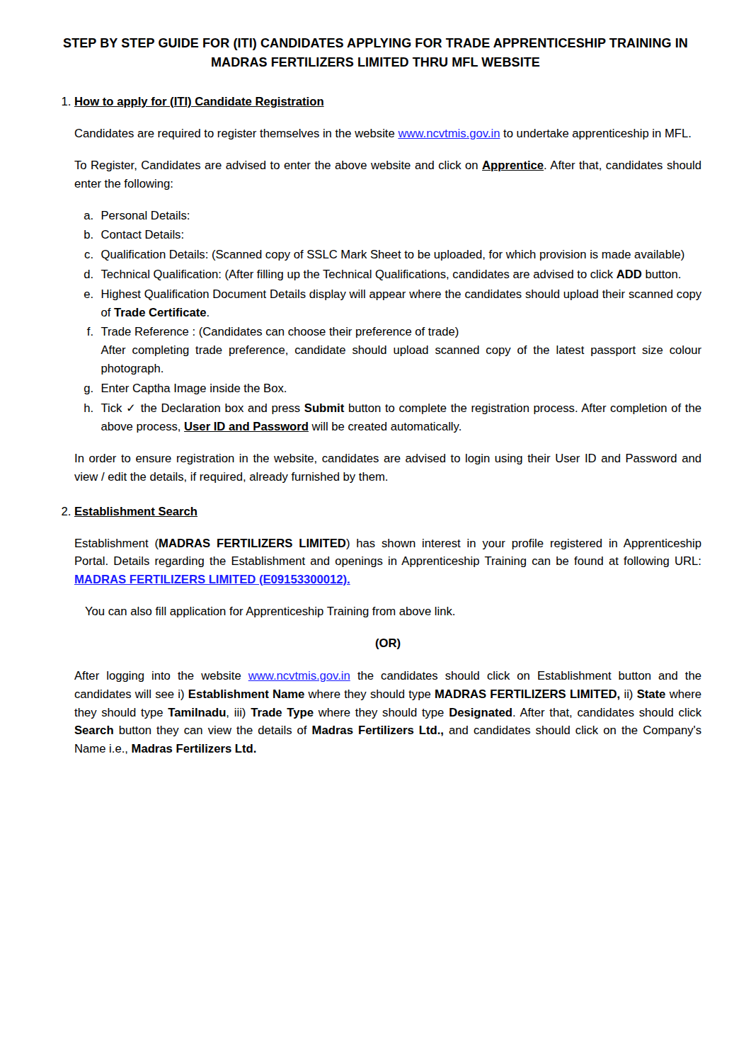STEP BY STEP GUIDE FOR (ITI) CANDIDATES APPLYING FOR TRADE APPRENTICESHIP TRAINING IN MADRAS FERTILIZERS LIMITED THRU MFL WEBSITE
How to apply for (ITI) Candidate Registration
Candidates are required to register themselves in the website www.ncvtmis.gov.in to undertake apprenticeship in MFL.
To Register, Candidates are advised to enter the above website and click on Apprentice. After that, candidates should enter the following:
Personal Details:
Contact Details:
Qualification Details: (Scanned copy of SSLC Mark Sheet to be uploaded, for which provision is made available)
Technical Qualification: (After filling up the Technical Qualifications, candidates are advised to click ADD button.
Highest Qualification Document Details display will appear where the candidates should upload their scanned copy of Trade Certificate.
Trade Reference : (Candidates can choose their preference of trade)
After completing trade preference, candidate should upload scanned copy of the latest passport size colour photograph.
Enter Captha Image inside the Box.
Tick ✓ the Declaration box and press Submit button to complete the registration process. After completion of the above process, User ID and Password will be created automatically.
In order to ensure registration in the website, candidates are advised to login using their User ID and Password and view / edit the details, if required, already furnished by them.
Establishment Search
Establishment (MADRAS FERTILIZERS LIMITED) has shown interest in your profile registered in Apprenticeship Portal. Details regarding the Establishment and openings in Apprenticeship Training can be found at following URL: MADRAS FERTILIZERS LIMITED (E09153300012).
You can also fill application for Apprenticeship Training from above link.
(OR)
After logging into the website www.ncvtmis.gov.in the candidates should click on Establishment button and the candidates will see i) Establishment Name where they should type MADRAS FERTILIZERS LIMITED, ii) State where they should type Tamilnadu, iii) Trade Type where they should type Designated. After that, candidates should click Search button they can view the details of Madras Fertilizers Ltd., and candidates should click on the Company's Name i.e., Madras Fertilizers Ltd.